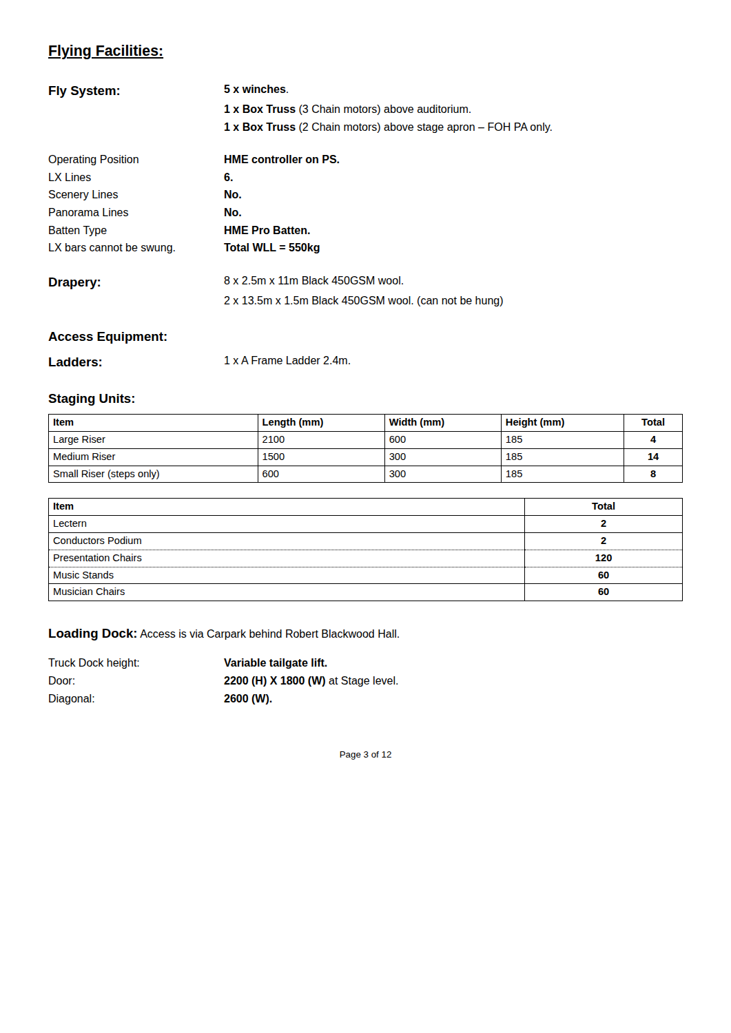Flying Facilities:
| Fly System: | 5 x winches . |
| | 1 x Box Truss (3 Chain motors) above auditorium. |
| | 1 x Box Truss (2 Chain motors) above stage apron – FOH PA only. |
| Operating Position | HME controller on PS. |
| LX Lines | 6. |
| Scenery Lines | No. |
| Panorama Lines | No. |
| Batten Type | HME Pro Batten. |
| LX bars cannot be swung. | Total WLL = 550kg |
| Drapery: | 8 x 2.5m x 11m Black 450GSM wool. |
| | 2 x 13.5m x 1.5m Black 450GSM wool. (can not be hung) |
Access Equipment:
| Ladders: | 1 x A Frame Ladder 2.4m. |
Staging Units:
| Item | Length (mm) | Width (mm) | Height (mm) | Total |
| --- | --- | --- | --- | --- |
| Large Riser | 2100 | 600 | 185 | 4 |
| Medium Riser | 1500 | 300 | 185 | 14 |
| Small Riser (steps only) | 600 | 300 | 185 | 8 |
| Item | Total |
| --- | --- |
| Lectern | 2 |
| Conductors Podium | 2 |
| Presentation Chairs | 120 |
| Music Stands | 60 |
| Musician Chairs | 60 |
Loading Dock: Access is via Carpark behind Robert Blackwood Hall.
| Truck Dock height: | Variable tailgate lift. |
| Door: | 2200 (H) X 1800 (W) at Stage level. |
| Diagonal: | 2600 (W). |
Page 3 of 12